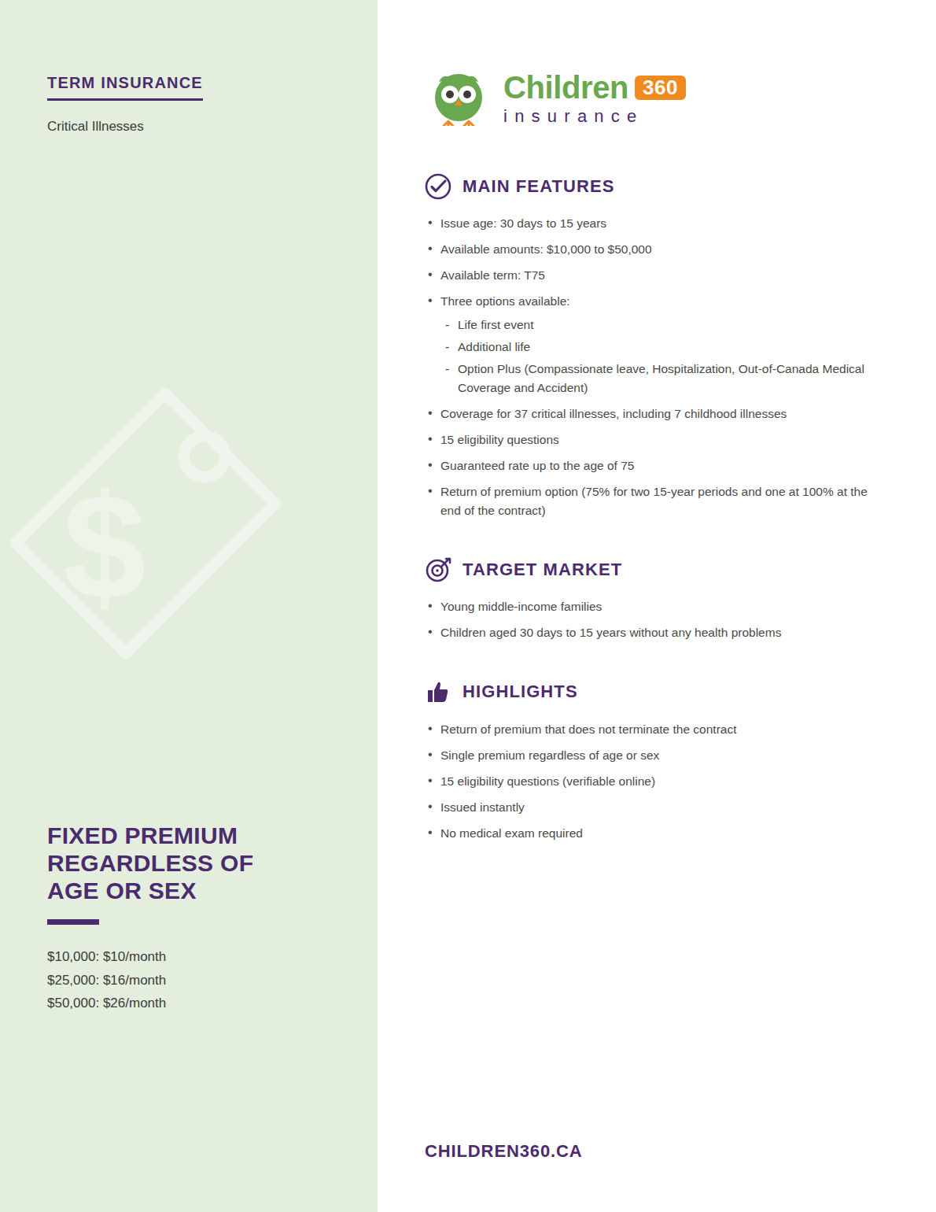Term Insurance
Critical Illnesses
$
Fixed premium
regardless of
age or sex
$10,000: $10/month
$25,000: $16/month
$50,000: $26/month
Children 360
insurance
Main Features
Issue age: 30 days to 15 years
Available amounts: $10,000 to $50,000
Available term: T75
Three options available:
Life first event
Additional life
Option Plus (Compassionate leave, Hospitalization, Out-of-Canada Medical Coverage and Accident)
Coverage for 37 critical illnesses, including 7 childhood illnesses
15 eligibility questions
Guaranteed rate up to the age of 75
Return of premium option (75% for two 15-year periods and one at 100% at the end of the contract)
Target Market
Young middle-income families
Children aged 30 days to 15 years without any health problems
Highlights
Return of premium that does not terminate the contract
Single premium regardless of age or sex
15 eligibility questions (verifiable online)
Issued instantly
No medical exam required
CHILDREN360.CA